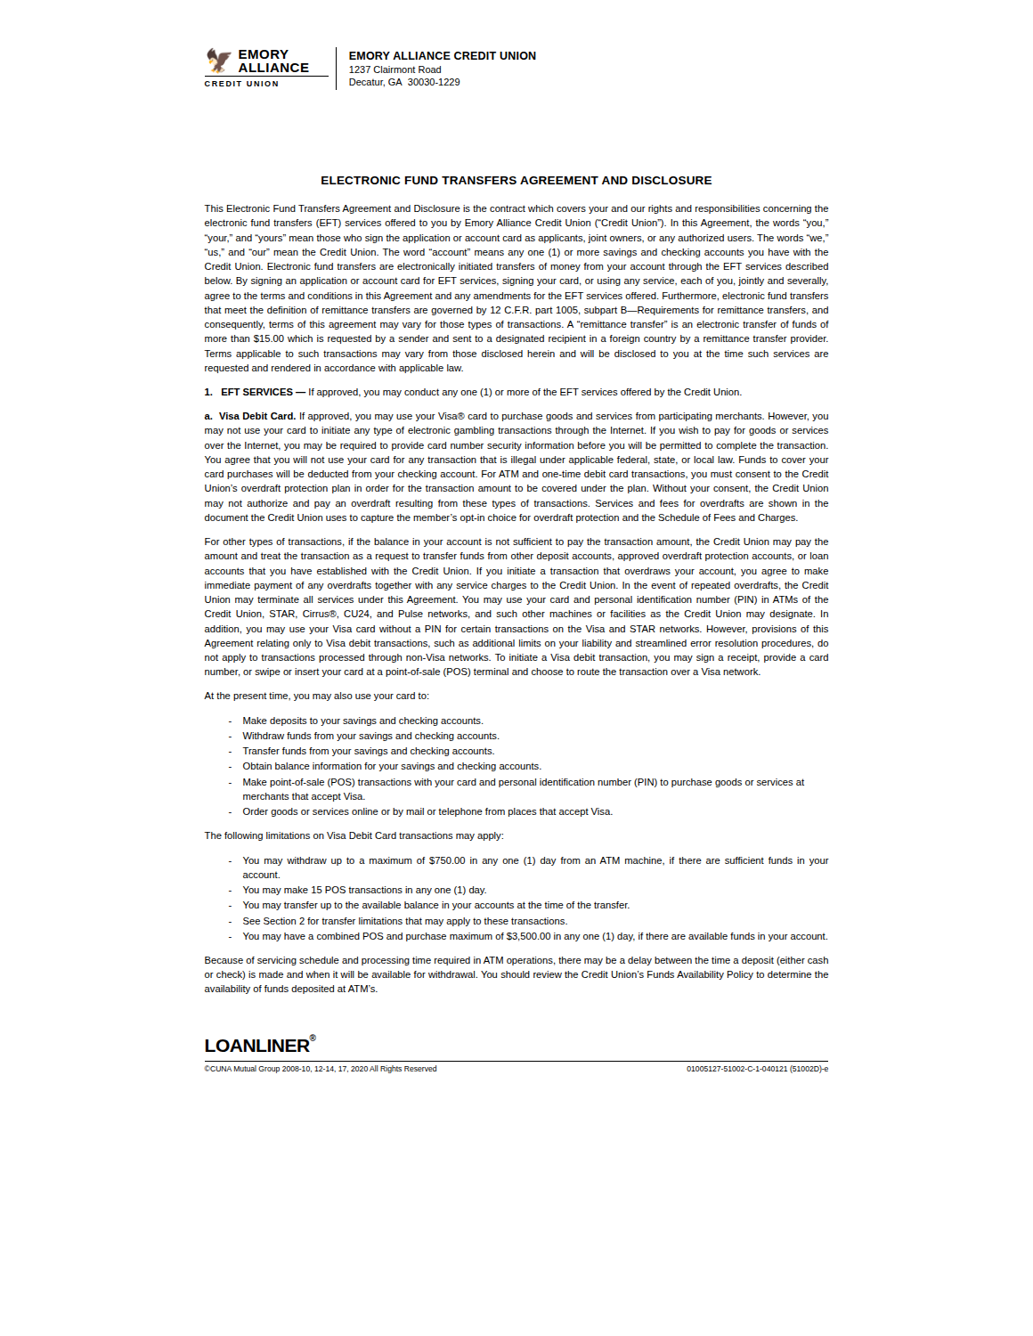🦅
EMORY
ALLIANCE
CREDIT UNION
EMORY ALLIANCE CREDIT UNION
1237 Clairmont Road
Decatur, GA 30030-1229
ELECTRONIC FUND TRANSFERS AGREEMENT AND DISCLOSURE
This Electronic Fund Transfers Agreement and Disclosure is the contract which covers your and our rights and responsibilities concerning the electronic fund transfers (EFT) services offered to you by Emory Alliance Credit Union (“Credit Union”). In this Agreement, the words “you,” “your,” and “yours” mean those who sign the application or account card as applicants, joint owners, or any authorized users. The words “we,” “us,” and “our” mean the Credit Union. The word “account” means any one (1) or more savings and checking accounts you have with the Credit Union. Electronic fund transfers are electronically initiated transfers of money from your account through the EFT services described below. By signing an application or account card for EFT services, signing your card, or using any service, each of you, jointly and severally, agree to the terms and conditions in this Agreement and any amendments for the EFT services offered. Furthermore, electronic fund transfers that meet the definition of remittance transfers are governed by 12 C.F.R. part 1005, subpart B—Requirements for remittance transfers, and consequently, terms of this agreement may vary for those types of transactions. A “remittance transfer” is an electronic transfer of funds of more than $15.00 which is requested by a sender and sent to a designated recipient in a foreign country by a remittance transfer provider. Terms applicable to such transactions may vary from those disclosed herein and will be disclosed to you at the time such services are requested and rendered in accordance with applicable law.
1. EFT SERVICES — If approved, you may conduct any one (1) or more of the EFT services offered by the Credit Union.
a. Visa Debit Card. If approved, you may use your Visa® card to purchase goods and services from participating merchants. However, you may not use your card to initiate any type of electronic gambling transactions through the Internet. If you wish to pay for goods or services over the Internet, you may be required to provide card number security information before you will be permitted to complete the transaction. You agree that you will not use your card for any transaction that is illegal under applicable federal, state, or local law. Funds to cover your card purchases will be deducted from your checking account. For ATM and one-time debit card transactions, you must consent to the Credit Union’s overdraft protection plan in order for the transaction amount to be covered under the plan. Without your consent, the Credit Union may not authorize and pay an overdraft resulting from these types of transactions. Services and fees for overdrafts are shown in the document the Credit Union uses to capture the member’s opt-in choice for overdraft protection and the Schedule of Fees and Charges.
For other types of transactions, if the balance in your account is not sufficient to pay the transaction amount, the Credit Union may pay the amount and treat the transaction as a request to transfer funds from other deposit accounts, approved overdraft protection accounts, or loan accounts that you have established with the Credit Union. If you initiate a transaction that overdraws your account, you agree to make immediate payment of any overdrafts together with any service charges to the Credit Union. In the event of repeated overdrafts, the Credit Union may terminate all services under this Agreement. You may use your card and personal identification number (PIN) in ATMs of the Credit Union, STAR, Cirrus®, CU24, and Pulse networks, and such other machines or facilities as the Credit Union may designate. In addition, you may use your Visa card without a PIN for certain transactions on the Visa and STAR networks. However, provisions of this Agreement relating only to Visa debit transactions, such as additional limits on your liability and streamlined error resolution procedures, do not apply to transactions processed through non-Visa networks. To initiate a Visa debit transaction, you may sign a receipt, provide a card number, or swipe or insert your card at a point-of-sale (POS) terminal and choose to route the transaction over a Visa network.
At the present time, you may also use your card to:
Make deposits to your savings and checking accounts.
Withdraw funds from your savings and checking accounts.
Transfer funds from your savings and checking accounts.
Obtain balance information for your savings and checking accounts.
Make point-of-sale (POS) transactions with your card and personal identification number (PIN) to purchase goods or services at merchants that accept Visa.
Order goods or services online or by mail or telephone from places that accept Visa.
The following limitations on Visa Debit Card transactions may apply:
You may withdraw up to a maximum of $750.00 in any one (1) day from an ATM machine, if there are sufficient funds in your account.
You may make 15 POS transactions in any one (1) day.
You may transfer up to the available balance in your accounts at the time of the transfer.
See Section 2 for transfer limitations that may apply to these transactions.
You may have a combined POS and purchase maximum of $3,500.00 in any one (1) day, if there are available funds in your account.
Because of servicing schedule and processing time required in ATM operations, there may be a delay between the time a deposit (either cash or check) is made and when it will be available for withdrawal. You should review the Credit Union’s Funds Availability Policy to determine the availability of funds deposited at ATM’s.
LOANLINER®
©CUNA Mutual Group 2008-10, 12-14, 17, 2020 All Rights Reserved 01005127-51002-C-1-040121 (51002D)-e